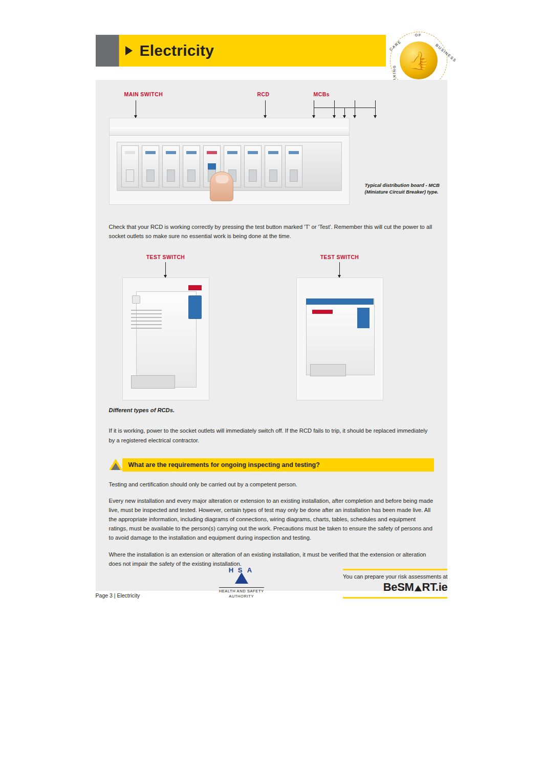Electricity
👍
TAKING CARE OF BUSINESS
MAIN SWITCH RCD MCBs
Typical distribution board - MCB (Miniature Circuit Breaker) type.
Check that your RCD is working correctly by pressing the test button marked 'T' or 'Test'. Remember this will cut the power to all socket outlets so make sure no essential work is being done at the time.
TEST SWITCH
TEST SWITCH
Different types of RCDs.
If it is working, power to the socket outlets will immediately switch off. If the RCD fails to trip, it should be replaced immediately by a registered electrical contractor.
What are the requirements for ongoing inspecting and testing?
Testing and certification should only be carried out by a competent person.
Every new installation and every major alteration or extension to an existing installation, after completion and before being made live, must be inspected and tested. However, certain types of test may only be done after an installation has been made live. All the appropriate information, including diagrams of connections, wiring diagrams, charts, tables, schedules and equipment ratings, must be available to the person(s) carrying out the work. Precautions must be taken to ensure the safety of persons and to avoid damage to the installation and equipment during inspection and testing.
Where the installation is an extension or alteration of an existing installation, it must be verified that the extension or alteration does not impair the safety of the existing installation.
Page 3 | Electricity
HSA
HEALTH AND SAFETY
AUTHORITY
You can prepare your risk assessments at
BeSM RT.ie